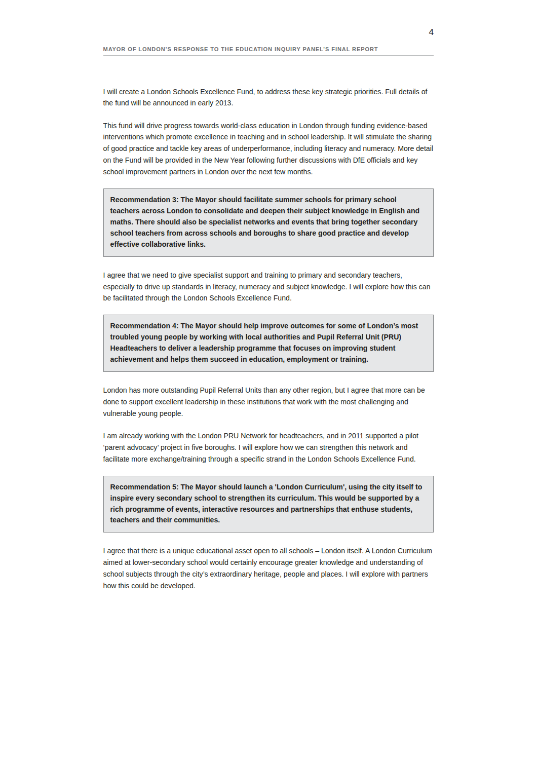4
Mayor of London’s Response to the Education Inquiry Panel’s Final Report
I will create a London Schools Excellence Fund, to address these key strategic priorities. Full details of the fund will be announced in early 2013.
This fund will drive progress towards world-class education in London through funding evidence-based interventions which promote excellence in teaching and in school leadership. It will stimulate the sharing of good practice and tackle key areas of underperformance, including literacy and numeracy. More detail on the Fund will be provided in the New Year following further discussions with DfE officials and key school improvement partners in London over the next few months.
Recommendation 3: The Mayor should facilitate summer schools for primary school teachers across London to consolidate and deepen their subject knowledge in English and maths. There should also be specialist networks and events that bring together secondary school teachers from across schools and boroughs to share good practice and develop effective collaborative links.
I agree that we need to give specialist support and training to primary and secondary teachers, especially to drive up standards in literacy, numeracy and subject knowledge. I will explore how this can be facilitated through the London Schools Excellence Fund.
Recommendation 4: The Mayor should help improve outcomes for some of London’s most troubled young people by working with local authorities and Pupil Referral Unit (PRU) Headteachers to deliver a leadership programme that focuses on improving student achievement and helps them succeed in education, employment or training.
London has more outstanding Pupil Referral Units than any other region, but I agree that more can be done to support excellent leadership in these institutions that work with the most challenging and vulnerable young people.
I am already working with the London PRU Network for headteachers, and in 2011 supported a pilot ‘parent advocacy’ project in five boroughs. I will explore how we can strengthen this network and facilitate more exchange/training through a specific strand in the London Schools Excellence Fund.
Recommendation 5: The Mayor should launch a 'London Curriculum', using the city itself to inspire every secondary school to strengthen its curriculum. This would be supported by a rich programme of events, interactive resources and partnerships that enthuse students, teachers and their communities.
I agree that there is a unique educational asset open to all schools – London itself. A London Curriculum aimed at lower-secondary school would certainly encourage greater knowledge and understanding of school subjects through the city’s extraordinary heritage, people and places. I will explore with partners how this could be developed.